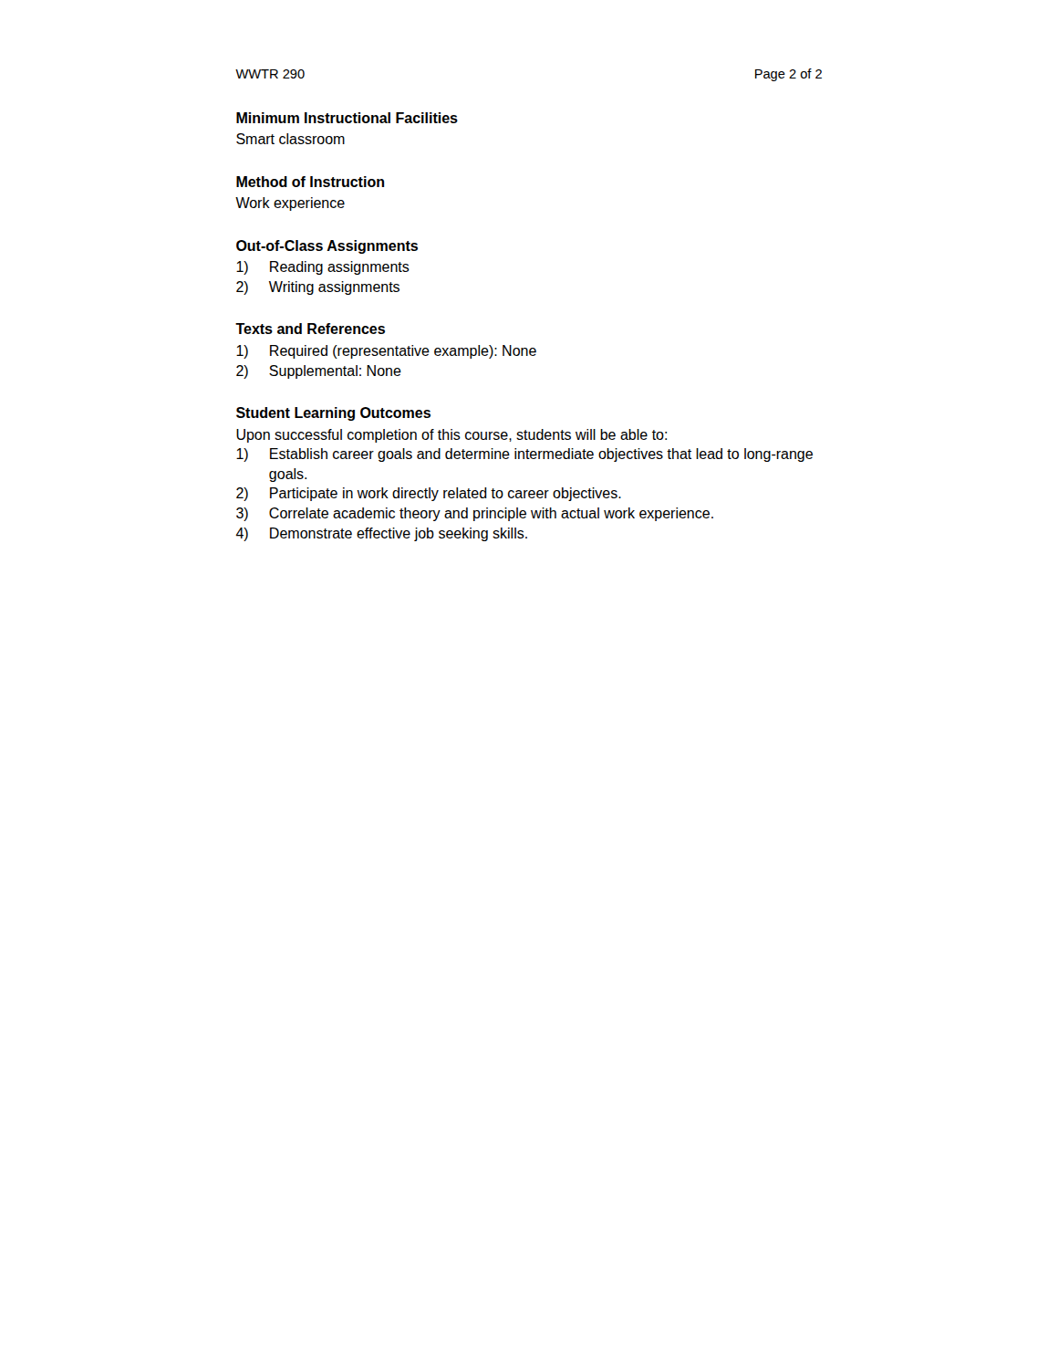WWTR 290 Page 2 of 2
Minimum Instructional Facilities
Smart classroom
Method of Instruction
Work experience
Out-of-Class Assignments
Reading assignments
Writing assignments
Texts and References
Required (representative example): None
Supplemental: None
Student Learning Outcomes
Upon successful completion of this course, students will be able to:
Establish career goals and determine intermediate objectives that lead to long-range goals.
Participate in work directly related to career objectives.
Correlate academic theory and principle with actual work experience.
Demonstrate effective job seeking skills.